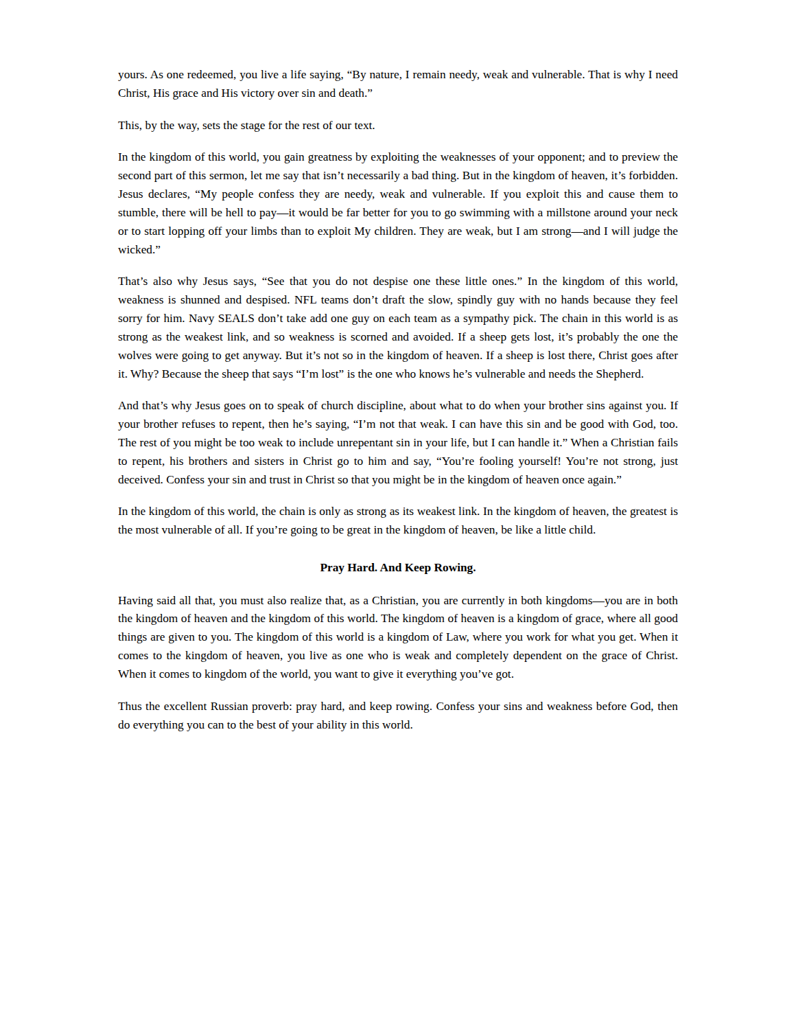yours. As one redeemed, you live a life saying, “By nature, I remain needy, weak and vulnerable. That is why I need Christ, His grace and His victory over sin and death.”
This, by the way, sets the stage for the rest of our text.
In the kingdom of this world, you gain greatness by exploiting the weaknesses of your opponent; and to preview the second part of this sermon, let me say that isn’t necessarily a bad thing. But in the kingdom of heaven, it’s forbidden. Jesus declares, “My people confess they are needy, weak and vulnerable. If you exploit this and cause them to stumble, there will be hell to pay—it would be far better for you to go swimming with a millstone around your neck or to start lopping off your limbs than to exploit My children. They are weak, but I am strong—and I will judge the wicked.”
That’s also why Jesus says, “See that you do not despise one these little ones.” In the kingdom of this world, weakness is shunned and despised. NFL teams don’t draft the slow, spindly guy with no hands because they feel sorry for him. Navy SEALS don’t take add one guy on each team as a sympathy pick. The chain in this world is as strong as the weakest link, and so weakness is scorned and avoided. If a sheep gets lost, it’s probably the one the wolves were going to get anyway. But it’s not so in the kingdom of heaven. If a sheep is lost there, Christ goes after it. Why? Because the sheep that says “I’m lost” is the one who knows he’s vulnerable and needs the Shepherd.
And that’s why Jesus goes on to speak of church discipline, about what to do when your brother sins against you. If your brother refuses to repent, then he’s saying, “I’m not that weak. I can have this sin and be good with God, too. The rest of you might be too weak to include unrepentant sin in your life, but I can handle it.” When a Christian fails to repent, his brothers and sisters in Christ go to him and say, “You’re fooling yourself! You’re not strong, just deceived. Confess your sin and trust in Christ so that you might be in the kingdom of heaven once again.”
In the kingdom of this world, the chain is only as strong as its weakest link. In the kingdom of heaven, the greatest is the most vulnerable of all. If you’re going to be great in the kingdom of heaven, be like a little child.
Pray Hard. And Keep Rowing.
Having said all that, you must also realize that, as a Christian, you are currently in both kingdoms—you are in both the kingdom of heaven and the kingdom of this world. The kingdom of heaven is a kingdom of grace, where all good things are given to you. The kingdom of this world is a kingdom of Law, where you work for what you get. When it comes to the kingdom of heaven, you live as one who is weak and completely dependent on the grace of Christ. When it comes to kingdom of the world, you want to give it everything you’ve got.
Thus the excellent Russian proverb: pray hard, and keep rowing. Confess your sins and weakness before God, then do everything you can to the best of your ability in this world.